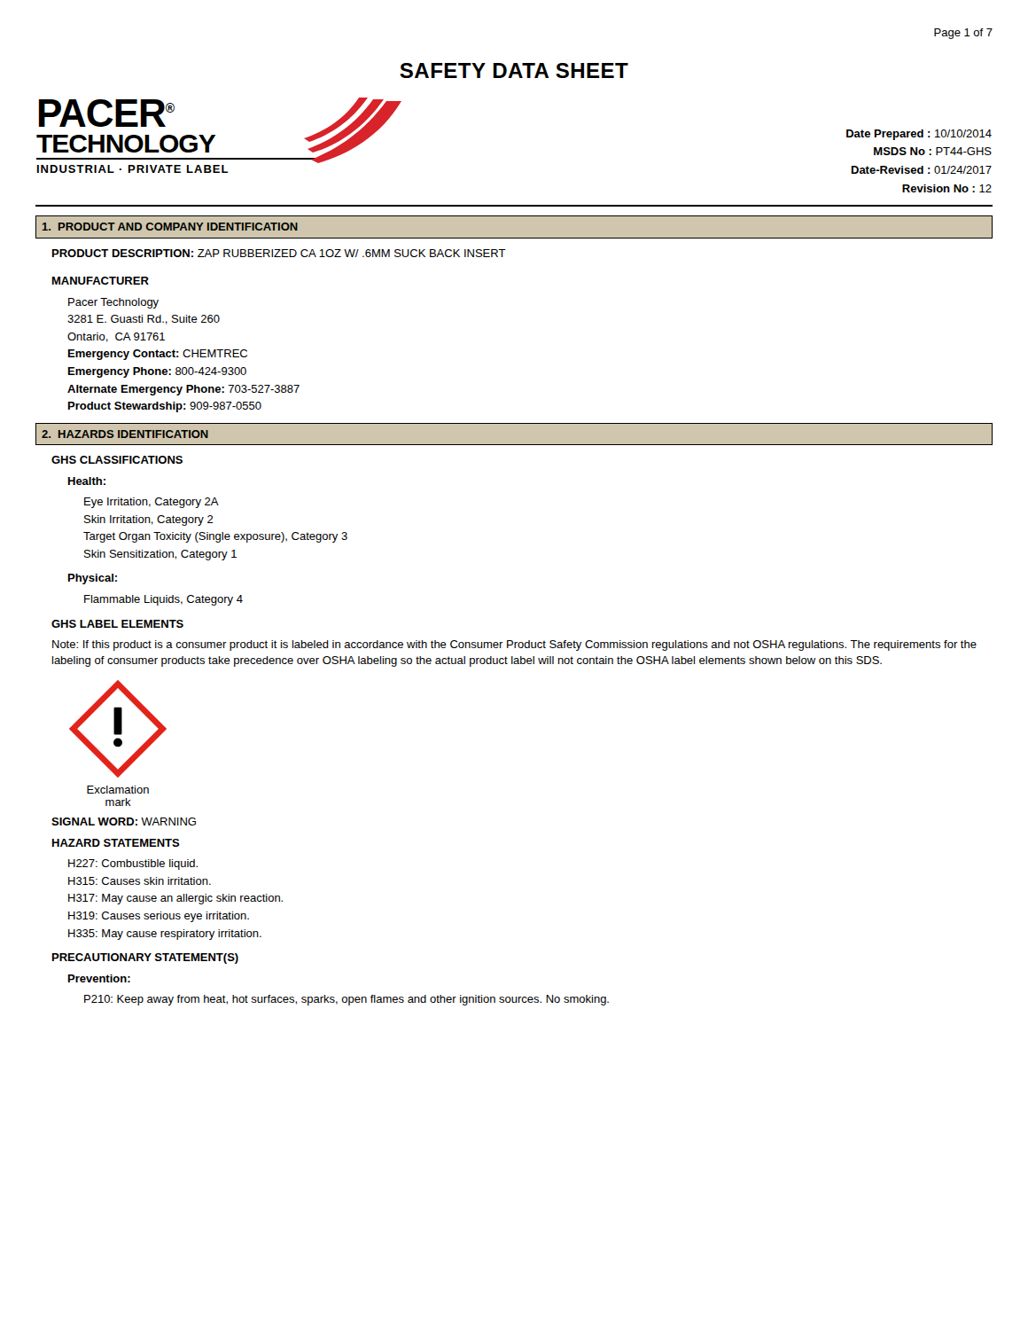Page 1 of 7
SAFETY DATA SHEET
| PACER ® TECHNOLOGY INDUSTRIAL · PRIVATE LABEL | Date Prepared : 10/10/2014 MSDS No : PT44-GHS Date-Revised : 01/24/2017 Revision No : 12 |
1. PRODUCT AND COMPANY IDENTIFICATION
PRODUCT DESCRIPTION: ZAP RUBBERIZED CA 1OZ W/ .6MM SUCK BACK INSERT
MANUFACTURER
Pacer Technology
3281 E. Guasti Rd., Suite 260
Ontario, CA 91761
Emergency Contact: CHEMTREC
Emergency Phone: 800-424-9300
Alternate Emergency Phone: 703-527-3887
Product Stewardship: 909-987-0550
2. HAZARDS IDENTIFICATION
GHS CLASSIFICATIONS
Health:
Eye Irritation, Category 2A
Skin Irritation, Category 2
Target Organ Toxicity (Single exposure), Category 3
Skin Sensitization, Category 1
Physical:
Flammable Liquids, Category 4
GHS LABEL ELEMENTS
Note: If this product is a consumer product it is labeled in accordance with the Consumer Product Safety Commission regulations and not OSHA regulations. The requirements for the labeling of consumer products take precedence over OSHA labeling so the actual product label will not contain the OSHA label elements shown below on this SDS.
Exclamation
mark
SIGNAL WORD: WARNING
HAZARD STATEMENTS
H227: Combustible liquid.
H315: Causes skin irritation.
H317: May cause an allergic skin reaction.
H319: Causes serious eye irritation.
H335: May cause respiratory irritation.
PRECAUTIONARY STATEMENT(S)
Prevention:
P210: Keep away from heat, hot surfaces, sparks, open flames and other ignition sources. No smoking.